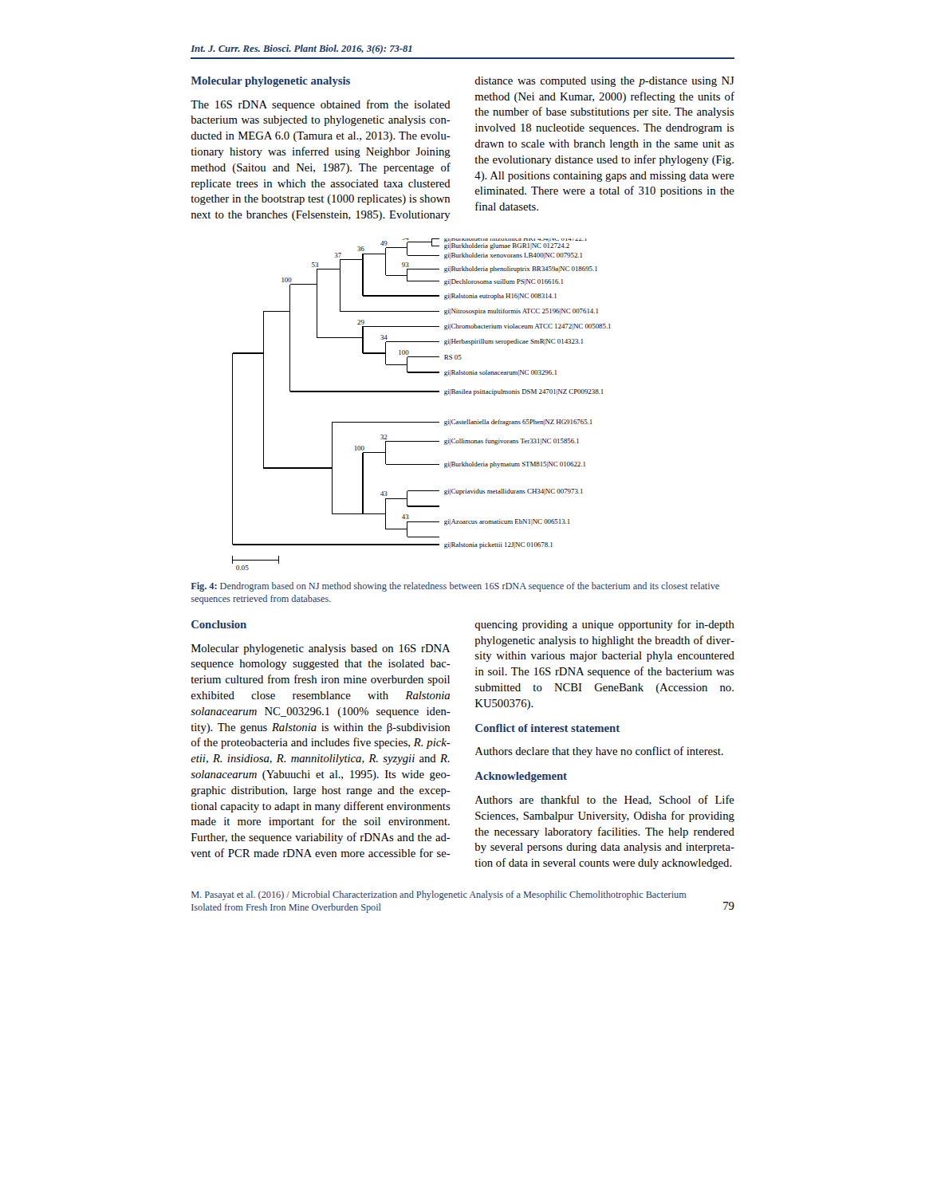Int. J. Curr. Res. Biosci. Plant Biol. 2016, 3(6): 73-81
Molecular phylogenetic analysis
The 16S rDNA sequence obtained from the isolated bacterium was subjected to phylogenetic analysis conducted in MEGA 6.0 (Tamura et al., 2013). The evolutionary history was inferred using Neighbor Joining method (Saitou and Nei, 1987). The percentage of replicate trees in which the associated taxa clustered together in the bootstrap test (1000 replicates) is shown next to the branches (Felsenstein, 1985). Evolutionary distance was computed using the p-distance using NJ method (Nei and Kumar, 2000) reflecting the units of the number of base substitutions per site. The analysis involved 18 nucleotide sequences. The dendrogram is drawn to scale with branch length in the same unit as the evolutionary distance used to infer phylogeny (Fig. 4). All positions containing gaps and missing data were eliminated. There were a total of 310 positions in the final datasets.
96 94 49 93 36 37 53 100 29 34 100 100 32 43 43 gi|Burkholderia rhizoxinica HKI 454|NC 014722.1 gi|Burkholderia glumae BGR1|NC 012724.2 gi|Burkholderia xenovorans LB400|NC 007952.1 gi|Burkholderia phenoliruptrix BR3459a|NC 018695.1 gi|Dechlorosoma suillum PS|NC 016616.1 gi|Ralstonia eutropha H16|NC 008314.1 gi|Nitrosospira multiformis ATCC 25196|NC 007614.1 gi|Chromobacterium violaceum ATCC 12472|NC 005085.1 gi|Herbaspirillum seropedicae SmR|NC 014323.1 RS 05 gi|Ralstonia solanacearum|NC 003296.1 gi|Basilea psittacipulmonis DSM 24701|NZ CP009238.1 gi|Castellaniella defragrans 65Phen|NZ HG916765.1 gi|Collimonas fungivorans Ter331|NC 015856.1 gi|Burkholderia phymatum STM815|NC 010622.1 gi|Cupriavidus metallidurans CH34|NC 007973.1 gi|Azoarcus aromaticum EbN1|NC 006513.1 gi|Ralstonia pickettii 12J|NC 010678.1 0.05
Fig. 4: Dendrogram based on NJ method showing the relatedness between 16S rDNA sequence of the bacterium and its closest relative sequences retrieved from databases.
Conclusion
Molecular phylogenetic analysis based on 16S rDNA sequence homology suggested that the isolated bacterium cultured from fresh iron mine overburden spoil exhibited close resemblance with Ralstonia solanacearum NC_003296.1 (100% sequence identity). The genus Ralstonia is within the β-subdivision of the proteobacteria and includes five species, R. picketii, R. insidiosa, R. mannitolilytica, R. syzygii and R. solanacearum (Yabuuchi et al., 1995). Its wide geographic distribution, large host range and the exceptional capacity to adapt in many different environments made it more important for the soil environment. Further, the sequence variability of rDNAs and the advent of PCR made rDNA even more accessible for sequencing providing a unique opportunity for in-depth phylogenetic analysis to highlight the breadth of diversity within various major bacterial phyla encountered in soil. The 16S rDNA sequence of the bacterium was submitted to NCBI GeneBank (Accession no. KU500376).
Conflict of interest statement
Authors declare that they have no conflict of interest.
Acknowledgement
Authors are thankful to the Head, School of Life Sciences, Sambalpur University, Odisha for providing the necessary laboratory facilities. The help rendered by several persons during data analysis and interpretation of data in several counts were duly acknowledged.
M. Pasayat et al. (2016) / Microbial Characterization and Phylogenetic Analysis of a Mesophilic Chemolithotrophic Bacterium Isolated from Fresh Iron Mine Overburden Spoil
79